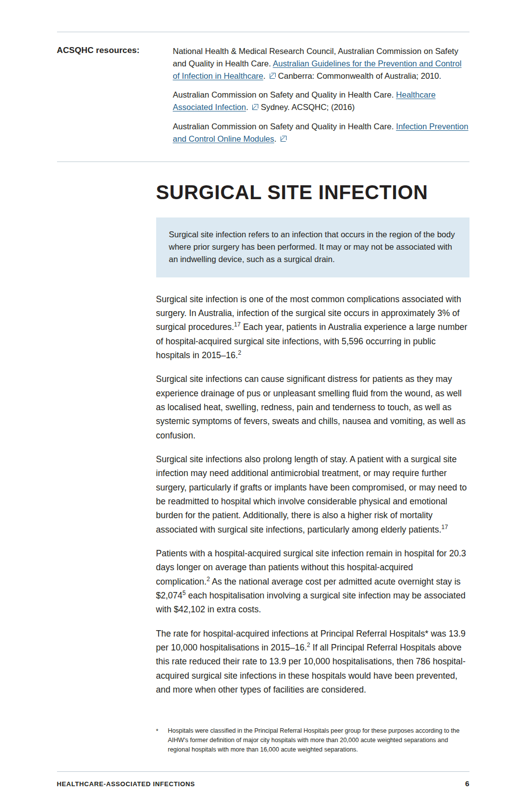ACSQHC resources:
National Health & Medical Research Council, Australian Commission on Safety and Quality in Health Care. Australian Guidelines for the Prevention and Control of Infection in Healthcare. Canberra: Commonwealth of Australia; 2010.
Australian Commission on Safety and Quality in Health Care. Healthcare Associated Infection. Sydney. ACSQHC; (2016)
Australian Commission on Safety and Quality in Health Care. Infection Prevention and Control Online Modules.
Surgical site infection
Surgical site infection refers to an infection that occurs in the region of the body where prior surgery has been performed. It may or may not be associated with an indwelling device, such as a surgical drain.
Surgical site infection is one of the most common complications associated with surgery. In Australia, infection of the surgical site occurs in approximately 3% of surgical procedures.17 Each year, patients in Australia experience a large number of hospital-acquired surgical site infections, with 5,596 occurring in public hospitals in 2015–16.2
Surgical site infections can cause significant distress for patients as they may experience drainage of pus or unpleasant smelling fluid from the wound, as well as localised heat, swelling, redness, pain and tenderness to touch, as well as systemic symptoms of fevers, sweats and chills, nausea and vomiting, as well as confusion.
Surgical site infections also prolong length of stay. A patient with a surgical site infection may need additional antimicrobial treatment, or may require further surgery, particularly if grafts or implants have been compromised, or may need to be readmitted to hospital which involve considerable physical and emotional burden for the patient. Additionally, there is also a higher risk of mortality associated with surgical site infections, particularly among elderly patients.17
Patients with a hospital-acquired surgical site infection remain in hospital for 20.3 days longer on average than patients without this hospital-acquired complication.2 As the national average cost per admitted acute overnight stay is $2,0745 each hospitalisation involving a surgical site infection may be associated with $42,102 in extra costs.
The rate for hospital-acquired infections at Principal Referral Hospitals* was 13.9 per 10,000 hospitalisations in 2015–16.2 If all Principal Referral Hospitals above this rate reduced their rate to 13.9 per 10,000 hospitalisations, then 786 hospital-acquired surgical site infections in these hospitals would have been prevented, and more when other types of facilities are considered.
*
Hospitals were classified in the Principal Referral Hospitals peer group for these purposes according to the AIHW's former definition of major city hospitals with more than 20,000 acute weighted separations and regional hospitals with more than 16,000 acute weighted separations.
Healthcare-associated infections
6